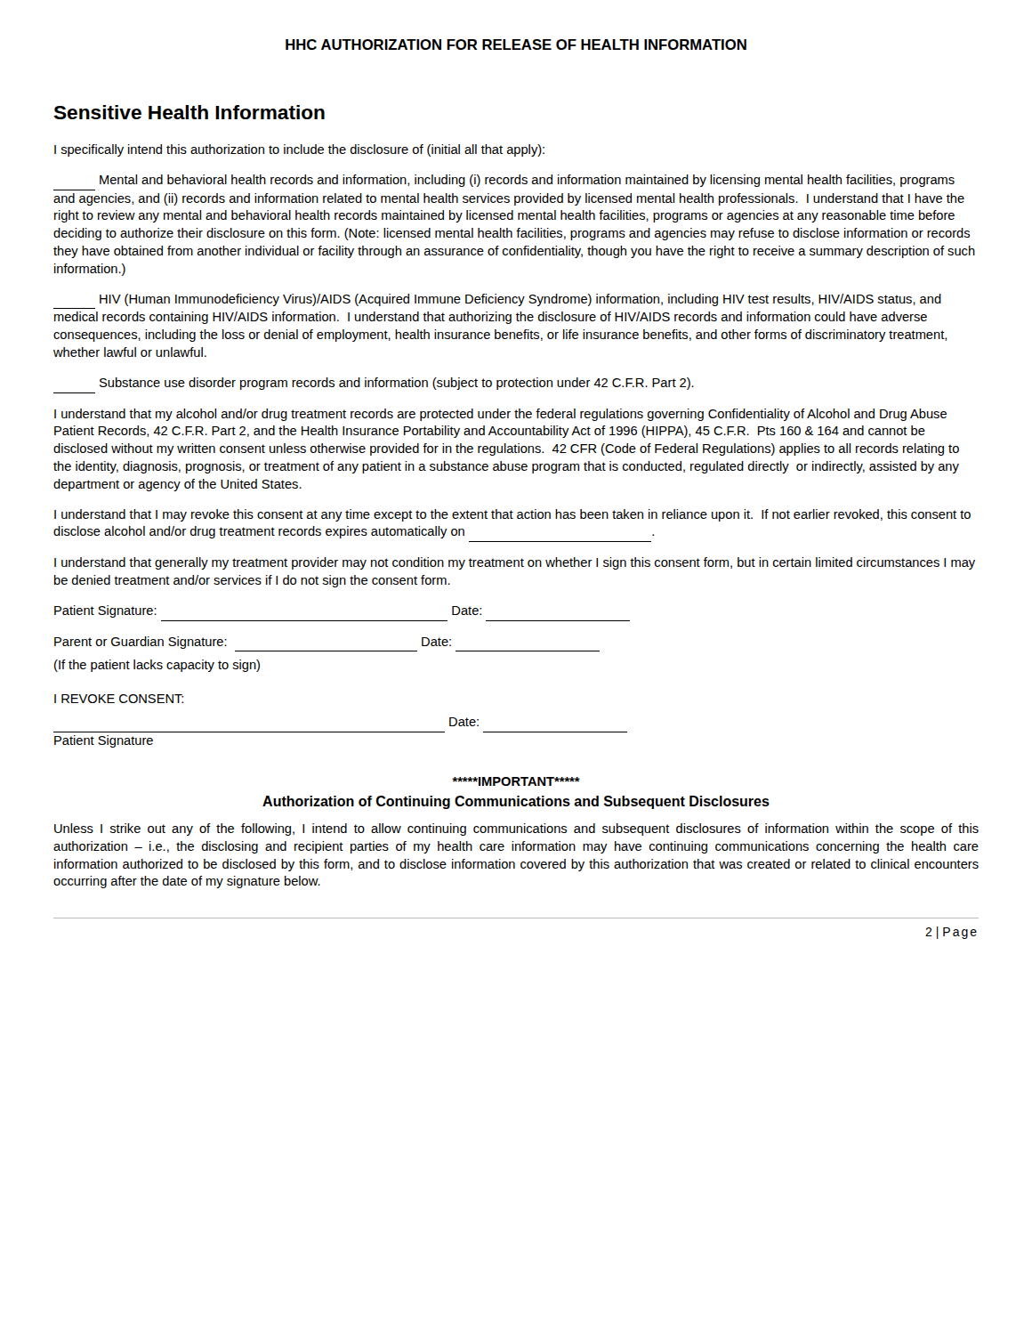HHC AUTHORIZATION FOR RELEASE OF HEALTH INFORMATION
Sensitive Health Information
I specifically intend this authorization to include the disclosure of (initial all that apply):
Mental and behavioral health records and information, including (i) records and information maintained by licensing mental health facilities, programs and agencies, and (ii) records and information related to mental health services provided by licensed mental health professionals. I understand that I have the right to review any mental and behavioral health records maintained by licensed mental health facilities, programs or agencies at any reasonable time before deciding to authorize their disclosure on this form. (Note: licensed mental health facilities, programs and agencies may refuse to disclose information or records they have obtained from another individual or facility through an assurance of confidentiality, though you have the right to receive a summary description of such information.)
HIV (Human Immunodeficiency Virus)/AIDS (Acquired Immune Deficiency Syndrome) information, including HIV test results, HIV/AIDS status, and medical records containing HIV/AIDS information. I understand that authorizing the disclosure of HIV/AIDS records and information could have adverse consequences, including the loss or denial of employment, health insurance benefits, or life insurance benefits, and other forms of discriminatory treatment, whether lawful or unlawful.
Substance use disorder program records and information (subject to protection under 42 C.F.R. Part 2).
I understand that my alcohol and/or drug treatment records are protected under the federal regulations governing Confidentiality of Alcohol and Drug Abuse Patient Records, 42 C.F.R. Part 2, and the Health Insurance Portability and Accountability Act of 1996 (HIPPA), 45 C.F.R. Pts 160 & 164 and cannot be disclosed without my written consent unless otherwise provided for in the regulations. 42 CFR (Code of Federal Regulations) applies to all records relating to the identity, diagnosis, prognosis, or treatment of any patient in a substance abuse program that is conducted, regulated directly or indirectly, assisted by any department or agency of the United States.
I understand that I may revoke this consent at any time except to the extent that action has been taken in reliance upon it. If not earlier revoked, this consent to disclose alcohol and/or drug treatment records expires automatically on .
I understand that generally my treatment provider may not condition my treatment on whether I sign this consent form, but in certain limited circumstances I may be denied treatment and/or services if I do not sign the consent form.
Patient Signature: Date:
Parent or Guardian Signature: Date:
(If the patient lacks capacity to sign)
I REVOKE CONSENT:
Date:
Patient Signature
*****IMPORTANT*****
Authorization of Continuing Communications and Subsequent Disclosures
Unless I strike out any of the following, I intend to allow continuing communications and subsequent disclosures of information within the scope of this authorization – i.e., the disclosing and recipient parties of my health care information may have continuing communications concerning the health care information authorized to be disclosed by this form, and to disclose information covered by this authorization that was created or related to clinical encounters occurring after the date of my signature below.
2 | Page